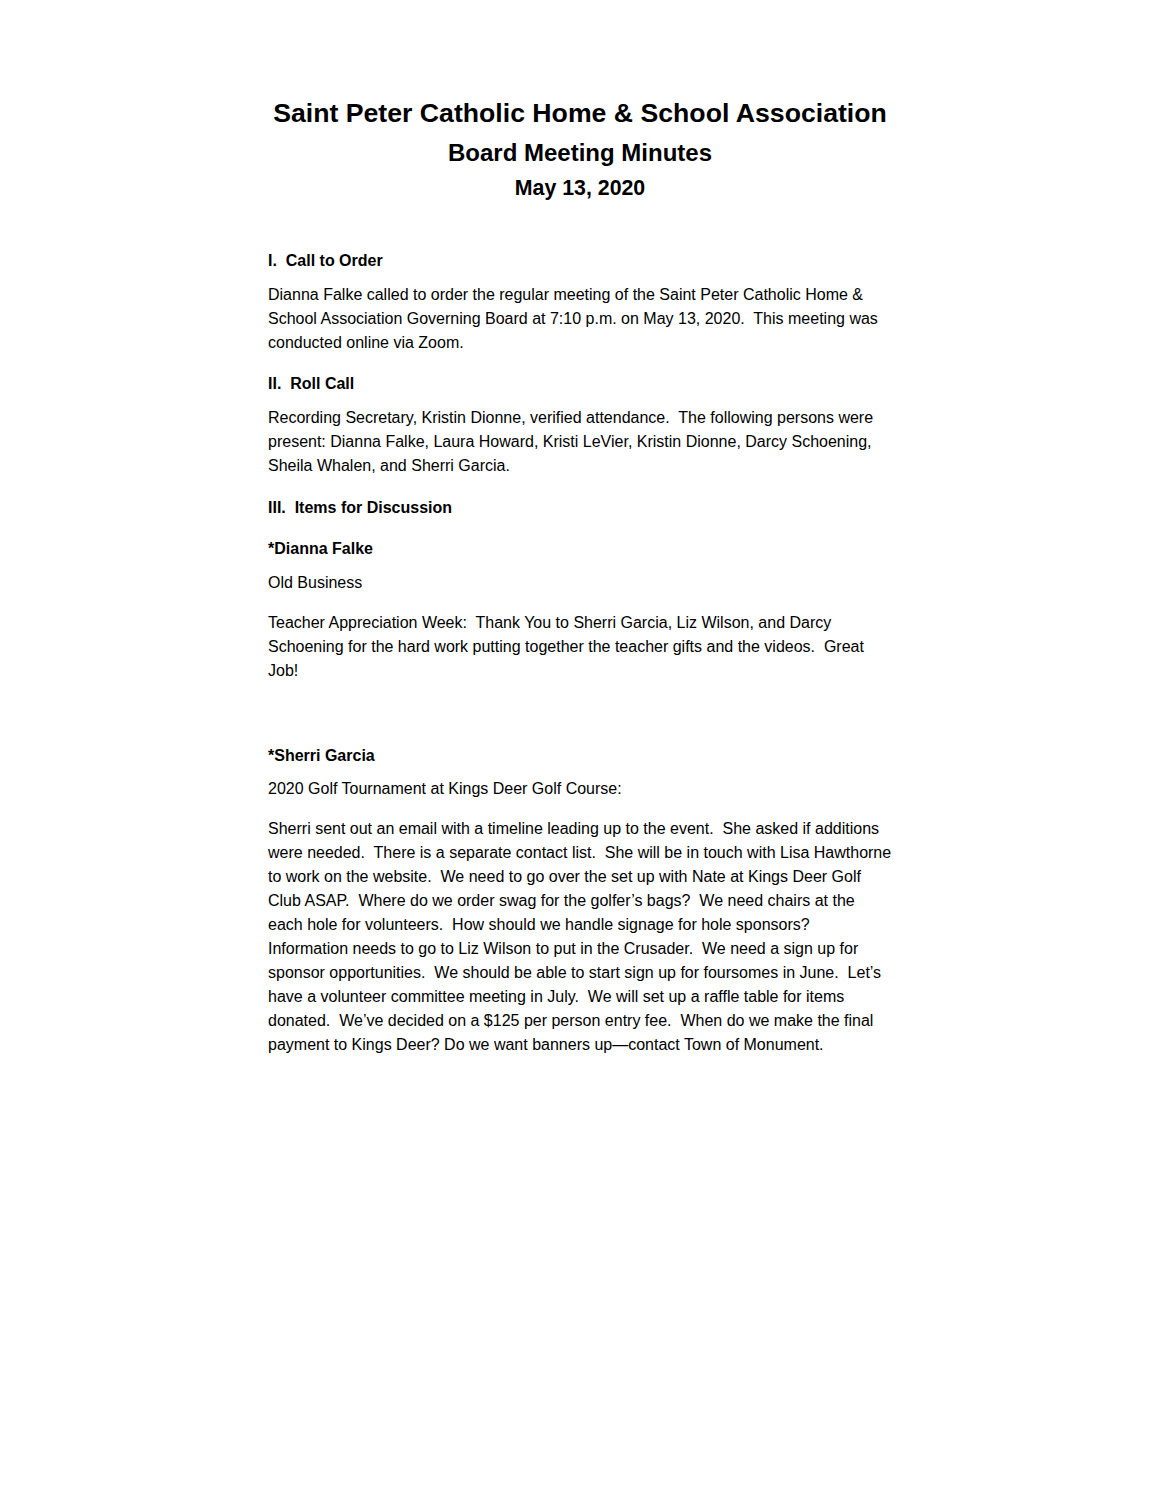Saint Peter Catholic Home & School Association
Board Meeting Minutes
May 13, 2020
I. Call to Order
Dianna Falke called to order the regular meeting of the Saint Peter Catholic Home & School Association Governing Board at 7:10 p.m. on May 13, 2020. This meeting was conducted online via Zoom.
II. Roll Call
Recording Secretary, Kristin Dionne, verified attendance. The following persons were present: Dianna Falke, Laura Howard, Kristi LeVier, Kristin Dionne, Darcy Schoening, Sheila Whalen, and Sherri Garcia.
III. Items for Discussion
*Dianna Falke
Old Business
Teacher Appreciation Week: Thank You to Sherri Garcia, Liz Wilson, and Darcy Schoening for the hard work putting together the teacher gifts and the videos. Great Job!
*Sherri Garcia
2020 Golf Tournament at Kings Deer Golf Course:
Sherri sent out an email with a timeline leading up to the event. She asked if additions were needed. There is a separate contact list. She will be in touch with Lisa Hawthorne to work on the website. We need to go over the set up with Nate at Kings Deer Golf Club ASAP. Where do we order swag for the golfer’s bags? We need chairs at the each hole for volunteers. How should we handle signage for hole sponsors? Information needs to go to Liz Wilson to put in the Crusader. We need a sign up for sponsor opportunities. We should be able to start sign up for foursomes in June. Let’s have a volunteer committee meeting in July. We will set up a raffle table for items donated. We’ve decided on a $125 per person entry fee. When do we make the final payment to Kings Deer? Do we want banners up—contact Town of Monument.